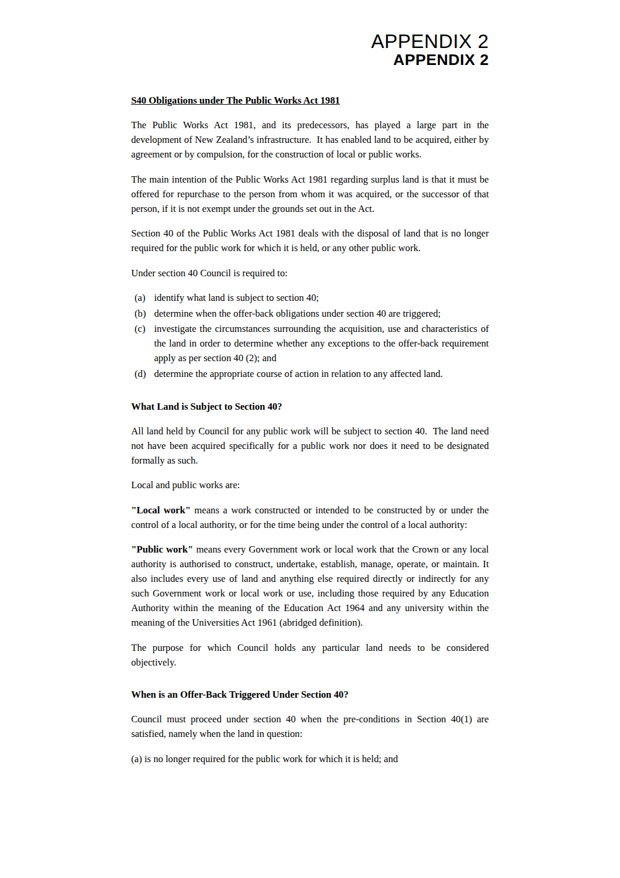APPENDIX 2
APPENDIX 2
S40 Obligations under The Public Works Act 1981
The Public Works Act 1981, and its predecessors, has played a large part in the development of New Zealand’s infrastructure. It has enabled land to be acquired, either by agreement or by compulsion, for the construction of local or public works.
The main intention of the Public Works Act 1981 regarding surplus land is that it must be offered for repurchase to the person from whom it was acquired, or the successor of that person, if it is not exempt under the grounds set out in the Act.
Section 40 of the Public Works Act 1981 deals with the disposal of land that is no longer required for the public work for which it is held, or any other public work.
Under section 40 Council is required to:
(a) identify what land is subject to section 40;
(b) determine when the offer-back obligations under section 40 are triggered;
(c) investigate the circumstances surrounding the acquisition, use and characteristics of the land in order to determine whether any exceptions to the offer-back requirement apply as per section 40 (2); and
(d) determine the appropriate course of action in relation to any affected land.
What Land is Subject to Section 40?
All land held by Council for any public work will be subject to section 40. The land need not have been acquired specifically for a public work nor does it need to be designated formally as such.
Local and public works are:
"Local work" means a work constructed or intended to be constructed by or under the control of a local authority, or for the time being under the control of a local authority:
"Public work" means every Government work or local work that the Crown or any local authority is authorised to construct, undertake, establish, manage, operate, or maintain. It also includes every use of land and anything else required directly or indirectly for any such Government work or local work or use, including those required by any Education Authority within the meaning of the Education Act 1964 and any university within the meaning of the Universities Act 1961 (abridged definition).
The purpose for which Council holds any particular land needs to be considered objectively.
When is an Offer-Back Triggered Under Section 40?
Council must proceed under section 40 when the pre-conditions in Section 40(1) are satisfied, namely when the land in question:
(a) is no longer required for the public work for which it is held; and